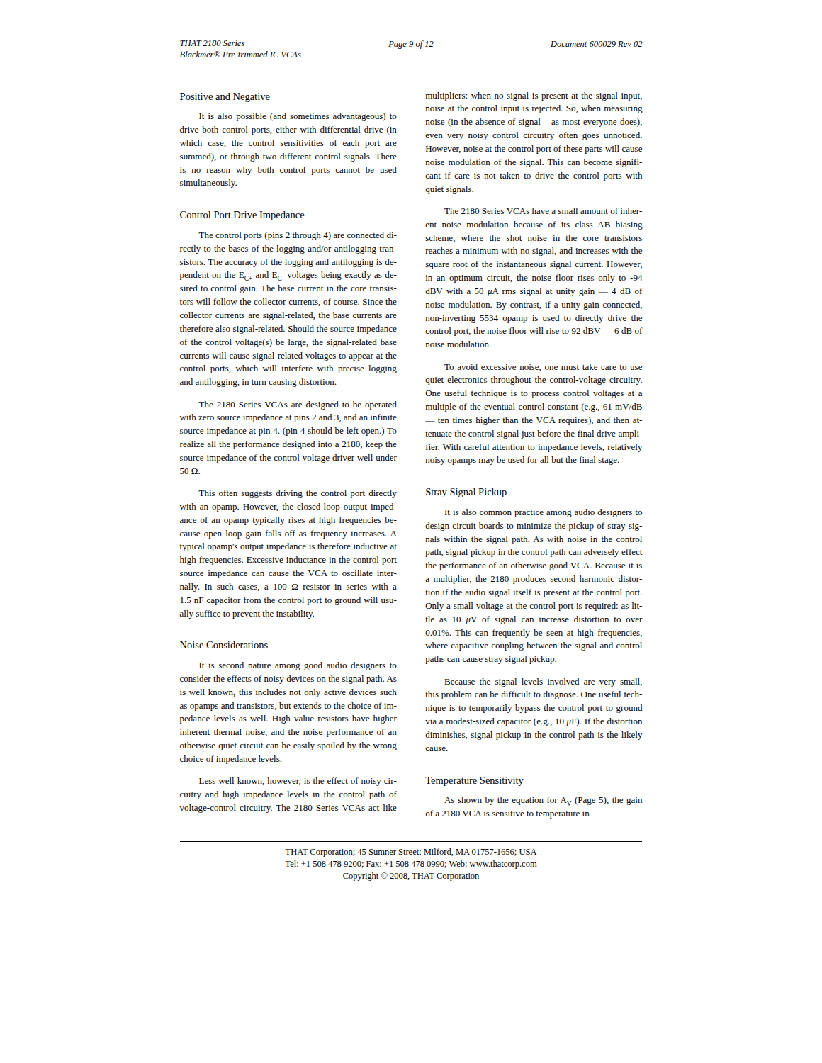THAT 2180 Series
Blackmer® Pre-trimmed IC VCAs
Page 9 of 12
Document 600029 Rev 02
Positive and Negative
It is also possible (and sometimes advantageous) to drive both control ports, either with differential drive (in which case, the control sensitivities of each port are summed), or through two different control signals. There is no reason why both control ports cannot be used simultaneously.
Control Port Drive Impedance
The control ports (pins 2 through 4) are connected directly to the bases of the logging and/or antilogging transistors. The accuracy of the logging and antilogging is dependent on the EC+ and EC- voltages being exactly as desired to control gain. The base current in the core transistors will follow the collector currents, of course. Since the collector currents are signal-related, the base currents are therefore also signal-related. Should the source impedance of the control voltage(s) be large, the signal-related base currents will cause signal-related voltages to appear at the control ports, which will interfere with precise logging and antilogging, in turn causing distortion.
The 2180 Series VCAs are designed to be operated with zero source impedance at pins 2 and 3, and an infinite source impedance at pin 4. (pin 4 should be left open.) To realize all the performance designed into a 2180, keep the source impedance of the control voltage driver well under 50 Ω.
This often suggests driving the control port directly with an opamp. However, the closed-loop output impedance of an opamp typically rises at high frequencies because open loop gain falls off as frequency increases. A typical opamp's output impedance is therefore inductive at high frequencies. Excessive inductance in the control port source impedance can cause the VCA to oscillate internally. In such cases, a 100 Ω resistor in series with a 1.5 nF capacitor from the control port to ground will usually suffice to prevent the instability.
Noise Considerations
It is second nature among good audio designers to consider the effects of noisy devices on the signal path. As is well known, this includes not only active devices such as opamps and transistors, but extends to the choice of impedance levels as well. High value resistors have higher inherent thermal noise, and the noise performance of an otherwise quiet circuit can be easily spoiled by the wrong choice of impedance levels.
Less well known, however, is the effect of noisy circuitry and high impedance levels in the control path of voltage-control circuitry. The 2180 Series VCAs act like multipliers: when no signal is present at the signal input, noise at the control input is rejected. So, when measuring noise (in the absence of signal – as most everyone does), even very noisy control circuitry often goes unnoticed. However, noise at the control port of these parts will cause noise modulation of the signal. This can become significant if care is not taken to drive the control ports with quiet signals.
The 2180 Series VCAs have a small amount of inherent noise modulation because of its class AB biasing scheme, where the shot noise in the core transistors reaches a minimum with no signal, and increases with the square root of the instantaneous signal current. However, in an optimum circuit, the noise floor rises only to -94 dBV with a 50 μ A rms signal at unity gain — 4 dB of noise modulation. By contrast, if a unity-gain connected, non-inverting 5534 opamp is used to directly drive the control port, the noise floor will rise to 92 dBV — 6 dB of noise modulation.
To avoid excessive noise, one must take care to use quiet electronics throughout the control-voltage circuitry. One useful technique is to process control voltages at a multiple of the eventual control constant (e.g., 61 mV/dB — ten times higher than the VCA requires), and then attenuate the control signal just before the final drive amplifier. With careful attention to impedance levels, relatively noisy opamps may be used for all but the final stage.
Stray Signal Pickup
It is also common practice among audio designers to design circuit boards to minimize the pickup of stray signals within the signal path. As with noise in the control path, signal pickup in the control path can adversely effect the performance of an otherwise good VCA. Because it is a multiplier, the 2180 produces second harmonic distortion if the audio signal itself is present at the control port. Only a small voltage at the control port is required: as little as 10 μ V of signal can increase distortion to over 0.01%. This can frequently be seen at high frequencies, where capacitive coupling between the signal and control paths can cause stray signal pickup.
Because the signal levels involved are very small, this problem can be difficult to diagnose. One useful technique is to temporarily bypass the control port to ground via a modest-sized capacitor (e.g., 10 μ F). If the distortion diminishes, signal pickup in the control path is the likely cause.
Temperature Sensitivity
As shown by the equation for AV (Page 5), the gain of a 2180 VCA is sensitive to temperature in
THAT Corporation; 45 Sumner Street; Milford, MA 01757-1656; USA
Tel: +1 508 478 9200; Fax: +1 508 478 0990; Web: www.thatcorp.com
Copyright © 2008, THAT Corporation